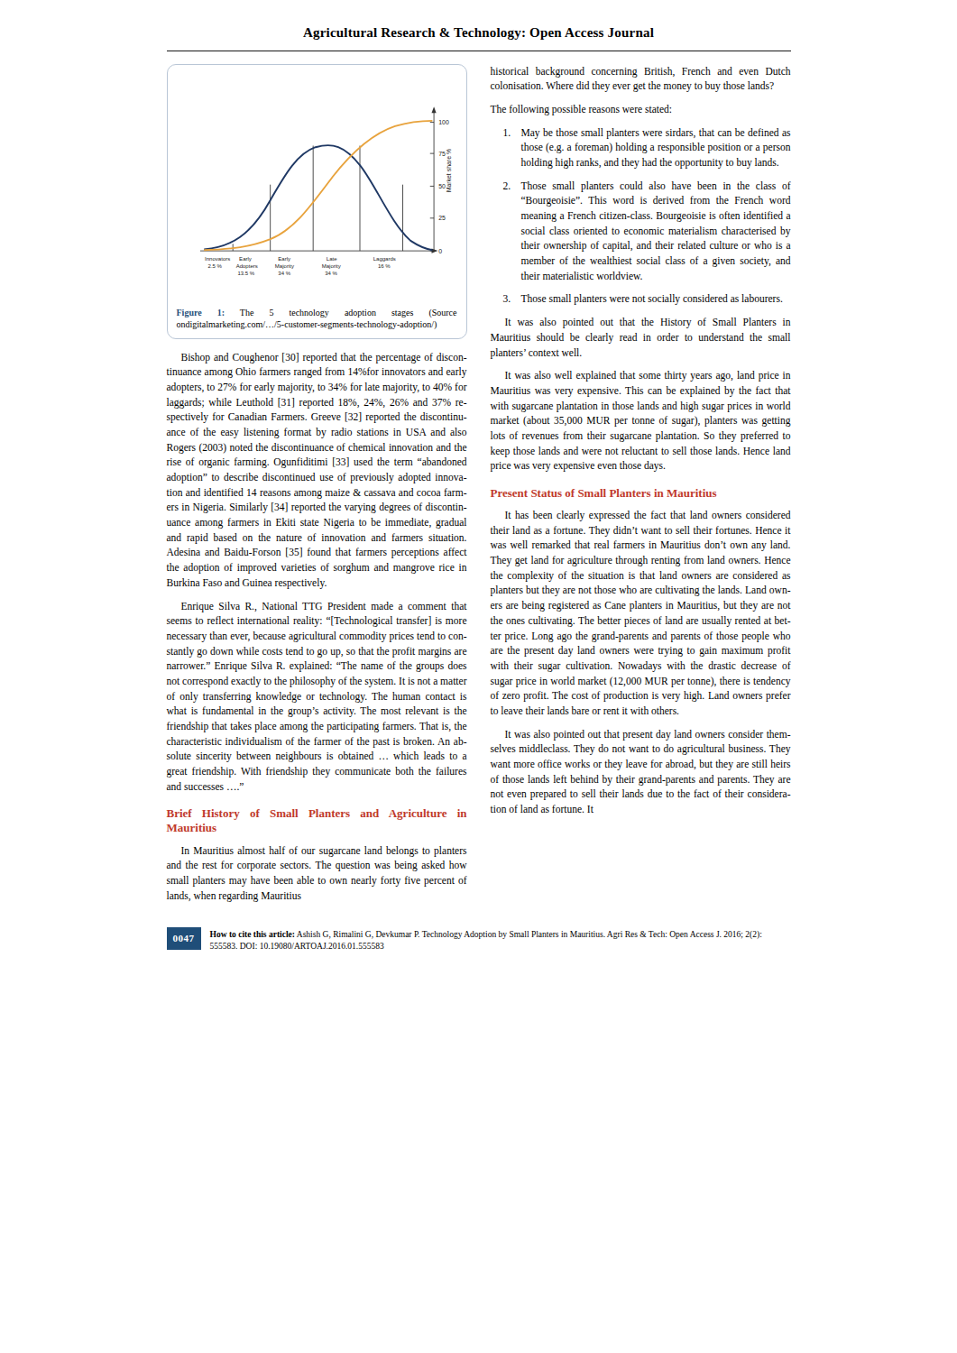Agricultural Research & Technology: Open Access Journal
100 75 50 25 0 Market share % Innovators 2.5 % Early Adopters 13.5 % Early Majority 34 % Late Majority 34 % Laggards 16 %
Figure 1: The 5 technology adoption stages (Source ondigitalmarketing.com/…/5-customer-segments-technology-adoption/)
Bishop and Coughenor [30] reported that the percentage of discontinuance among Ohio farmers ranged from 14%for innovators and early adopters, to 27% for early majority, to 34% for late majority, to 40% for laggards; while Leuthold [31] reported 18%, 24%, 26% and 37% respectively for Canadian Farmers. Greeve [32] reported the discontinuance of the easy listening format by radio stations in USA and also Rogers (2003) noted the discontinuance of chemical innovation and the rise of organic farming. Ogunfiditimi [33] used the term “abandoned adoption” to describe discontinued use of previously adopted innovation and identified 14 reasons among maize & cassava and cocoa farmers in Nigeria. Similarly [34] reported the varying degrees of discontinuance among farmers in Ekiti state Nigeria to be immediate, gradual and rapid based on the nature of innovation and farmers situation. Adesina and Baidu-Forson [35] found that farmers perceptions affect the adoption of improved varieties of sorghum and mangrove rice in Burkina Faso and Guinea respectively.
Enrique Silva R., National TTG President made a comment that seems to reflect international reality: “[Technological transfer] is more necessary than ever, because agricultural commodity prices tend to constantly go down while costs tend to go up, so that the profit margins are narrower.” Enrique Silva R. explained: “The name of the groups does not correspond exactly to the philosophy of the system. It is not a matter of only transferring knowledge or technology. The human contact is what is fundamental in the group’s activity. The most relevant is the friendship that takes place among the participating farmers. That is, the characteristic individualism of the farmer of the past is broken. An absolute sincerity between neighbours is obtained … which leads to a great friendship. With friendship they communicate both the failures and successes ….”
Brief History of Small Planters and Agriculture in Mauritius
In Mauritius almost half of our sugarcane land belongs to planters and the rest for corporate sectors. The question was being asked how small planters may have been able to own nearly forty five percent of lands, when regarding Mauritius
historical background concerning British, French and even Dutch colonisation. Where did they ever get the money to buy those lands?
The following possible reasons were stated:
May be those small planters were sirdars, that can be defined as those (e.g. a foreman) holding a responsible position or a person holding high ranks, and they had the opportunity to buy lands.
Those small planters could also have been in the class of “Bourgeoisie”. This word is derived from the French word meaning a French citizen-class. Bourgeoisie is often identified a social class oriented to economic materialism characterised by their ownership of capital, and their related culture or who is a member of the wealthiest social class of a given society, and their materialistic worldview.
Those small planters were not socially considered as labourers.
It was also pointed out that the History of Small Planters in Mauritius should be clearly read in order to understand the small planters’ context well.
It was also well explained that some thirty years ago, land price in Mauritius was very expensive. This can be explained by the fact that with sugarcane plantation in those lands and high sugar prices in world market (about 35,000 MUR per tonne of sugar), planters was getting lots of revenues from their sugarcane plantation. So they preferred to keep those lands and were not reluctant to sell those lands. Hence land price was very expensive even those days.
Present Status of Small Planters in Mauritius
It has been clearly expressed the fact that land owners considered their land as a fortune. They didn’t want to sell their fortunes. Hence it was well remarked that real farmers in Mauritius don’t own any land. They get land for agriculture through renting from land owners. Hence the complexity of the situation is that land owners are considered as planters but they are not those who are cultivating the lands. Land owners are being registered as Cane planters in Mauritius, but they are not the ones cultivating. The better pieces of land are usually rented at better price. Long ago the grand-parents and parents of those people who are the present day land owners were trying to gain maximum profit with their sugar cultivation. Nowadays with the drastic decrease of sugar price in world market (12,000 MUR per tonne), there is tendency of zero profit. The cost of production is very high. Land owners prefer to leave their lands bare or rent it with others.
It was also pointed out that present day land owners consider themselves middleclass. They do not want to do agricultural business. They want more office works or they leave for abroad, but they are still heirs of those lands left behind by their grand-parents and parents. They are not even prepared to sell their lands due to the fact of their consideration of land as fortune. It
0047
How to cite this article: Ashish G, Rimalini G, Devkumar P. Technology Adoption by Small Planters in Mauritius. Agri Res & Tech: Open Access J. 2016; 2(2): 555583. DOI: 10.19080/ARTOAJ.2016.01.555583